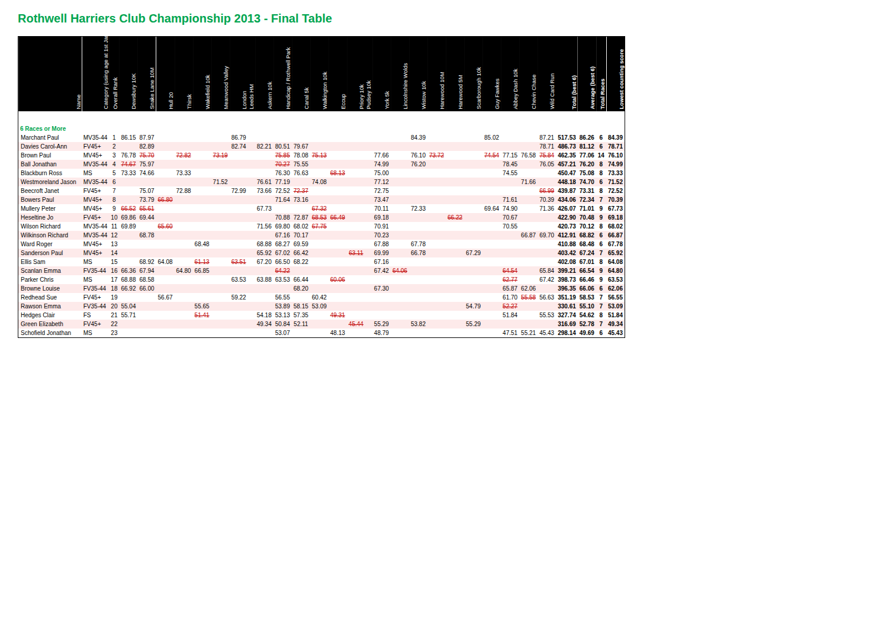Rothwell Harriers Club Championship 2013 - Final Table
| Name | Category (using age at 1st Jan) | Overall Rank | Dewsbury 10K | Snake Lane 10M | Hull 20 | Thirsk | Wakefield 10k | Meanwood Valley | London | Leeds HM | Askern 10k | Handicap / Rothwell Park | Canal 5k | Walkington 10k | Eccup | Priory 10k | Pudsey 10k | York 5k | Lincolnshire Wolds | Wistow 10k | Harewood 10M | Harewood 5M | Scarborough 10k | Guy Fawkes | Abbey Dash 10k | Chevin Chase | Wild Card Run | Total (best 6) | Average (best 6) | Total Races | Lowest counting score |
| --- | --- | --- | --- | --- | --- | --- | --- | --- | --- | --- | --- | --- | --- | --- | --- | --- | --- | --- | --- | --- | --- | --- | --- | --- | --- | --- | --- | --- | --- | --- | --- |
| 6 Races or More |
| Marchant Paul | MV35-44 | 1 | 86.15 | 87.97 | | | | | 86.79 | | | | | | | | | | | 84.39 | | | | 85.02 | | | 87.21 | 517.53 | 86.26 | 6 | 84.39 |
| Davies Carol-Ann | FV45+ | 2 | | 82.89 | | | | | 82.74 | | 82.21 | 80.51 | 79.67 | | | | | | | | | | | | | | 78.71 | 486.73 | 81.12 | 6 | 78.71 |
| Brown Paul | MV45+ | 3 | 76.78 | 75.70 | | 72.82 | | 73.19 | | | | 75.85 | 78.08 | 75.13 | | | | 77.66 | | 76.10 | 73.72 | | | 74.54 | 77.15 | 76.58 | 75.84 | 462.35 | 77.06 | 14 | 76.10 |
| Ball Jonathan | MV35-44 | 4 | 74.67 | 75.97 | | | | | | | | 70.27 | 75.55 | | | | | 74.99 | | 76.20 | | | | | 78.45 | | 76.05 | 457.21 | 76.20 | 8 | 74.99 |
| Blackburn Ross | MS | 5 | 73.33 | 74.66 | | 73.33 | | | | | | 76.30 | 76.63 | | 68.13 | | | 75.00 | | | | | | | 74.55 | | | 450.47 | 75.08 | 8 | 73.33 |
| Westmoreland Jason | MV35-44 | 6 | | | | | | 71.52 | | | 76.61 | 77.19 | | 74.08 | | | | 77.12 | | | | | | | | 71.66 | | 448.18 | 74.70 | 6 | 71.52 |
| Beecroft Janet | FV45+ | 7 | | 75.07 | | 72.88 | | | 72.99 | | 73.66 | 72.52 | 72.37 | | | | | 72.75 | | | | | | | | | 66.99 | 439.87 | 73.31 | 8 | 72.52 |
| Bowers Paul | MV45+ | 8 | | 73.79 | 66.80 | | | | | | | 71.64 | 73.16 | | | | | 73.47 | | | | | | | 71.61 | | 70.39 | 434.06 | 72.34 | 7 | 70.39 |
| Mullery Peter | MV45+ | 9 | 66.52 | 65.61 | | | | | | | 67.73 | | | 67.32 | | | | 70.11 | | 72.33 | | | | 69.64 | 74.90 | | 71.36 | 426.07 | 71.01 | 9 | 67.73 |
| Heseltine Jo | FV45+ | 10 | 69.86 | 69.44 | | | | | | | | 70.88 | 72.87 | 68.53 | 66.49 | | | 69.18 | | | | 66.22 | | | 70.67 | | | 422.90 | 70.48 | 9 | 69.18 |
| Wilson Richard | MV35-44 | 11 | 69.89 | | 65.60 | | | | | | 71.56 | 69.80 | 68.02 | 67.75 | | | | 70.91 | | | | | | | 70.55 | | | 420.73 | 70.12 | 8 | 68.02 |
| Wilkinson Richard | MV35-44 | 12 | | 68.78 | | | | | | | | 67.16 | 70.17 | | | | | 70.23 | | | | | | | | 66.87 | 69.70 | 412.91 | 68.82 | 6 | 66.87 |
| Ward Roger | MV45+ | 13 | | | | | 68.48 | | | | 68.88 | 68.27 | 69.59 | | | | | 67.88 | | 67.78 | | | | | | | | 410.88 | 68.48 | 6 | 67.78 |
| Sanderson Paul | MV45+ | 14 | | | | | | | | | 65.92 | 67.02 | 66.42 | | | 63.11 | | 69.99 | | 66.78 | | | 67.29 | | | | | 403.42 | 67.24 | 7 | 65.92 |
| Ellis Sam | MS | 15 | | 68.92 | 64.08 | | 61.13 | | 63.51 | | 67.20 | 66.50 | 68.22 | | | | | 67.16 | | | | | | | | | | 402.08 | 67.01 | 8 | 64.08 |
| Scanlan Emma | FV35-44 | 16 | 66.36 | 67.94 | | 64.80 | 66.85 | | | | | 64.22 | | | | | | 67.42 | 64.06 | | | | | | 64.54 | | 65.84 | 399.21 | 66.54 | 9 | 64.80 |
| Parker Chris | MS | 17 | 68.88 | 68.58 | | | | | 63.53 | | 63.88 | 63.53 | 66.44 | | 60.06 | | | | | | | | | | 62.77 | | 67.42 | 398.73 | 66.46 | 9 | 63.53 |
| Browne Louise | FV35-44 | 18 | 66.92 | 66.00 | | | | | | | | | 68.20 | | | | | 67.30 | | | | | | | 65.87 | 62.06 | | 396.35 | 66.06 | 6 | 62.06 |
| Redhead Sue | FV45+ | 19 | | | 56.67 | | | | 59.22 | | | 56.55 | | 60.42 | | | | | | | | | | | 61.70 | 55.58 | 56.63 | 351.19 | 58.53 | 7 | 56.55 |
| Rawson Emma | FV35-44 | 20 | 55.04 | | | | 55.65 | | | | | 53.89 | 58.15 | 53.09 | | | | | | | | | 54.79 | | 52.27 | | | 330.61 | 55.10 | 7 | 53.09 |
| Hedges Clair | FS | 21 | 55.71 | | | | 51.41 | | | | 54.18 | 53.13 | 57.35 | | 49.31 | | | | | | | | | | 51.84 | | 55.53 | 327.74 | 54.62 | 8 | 51.84 |
| Green Elizabeth | FV45+ | 22 | | | | | | | | | 49.34 | 50.84 | 52.11 | | | 45.44 | | 55.29 | | 53.82 | | | 55.29 | | | | | 316.69 | 52.78 | 7 | 49.34 |
| Schofield Jonathan | MS | 23 | | | | | | | | | | 53.07 | | | 48.13 | | | 48.79 | | | | | | | 47.51 | 55.21 | 45.43 | 298.14 | 49.69 | 6 | 45.43 |